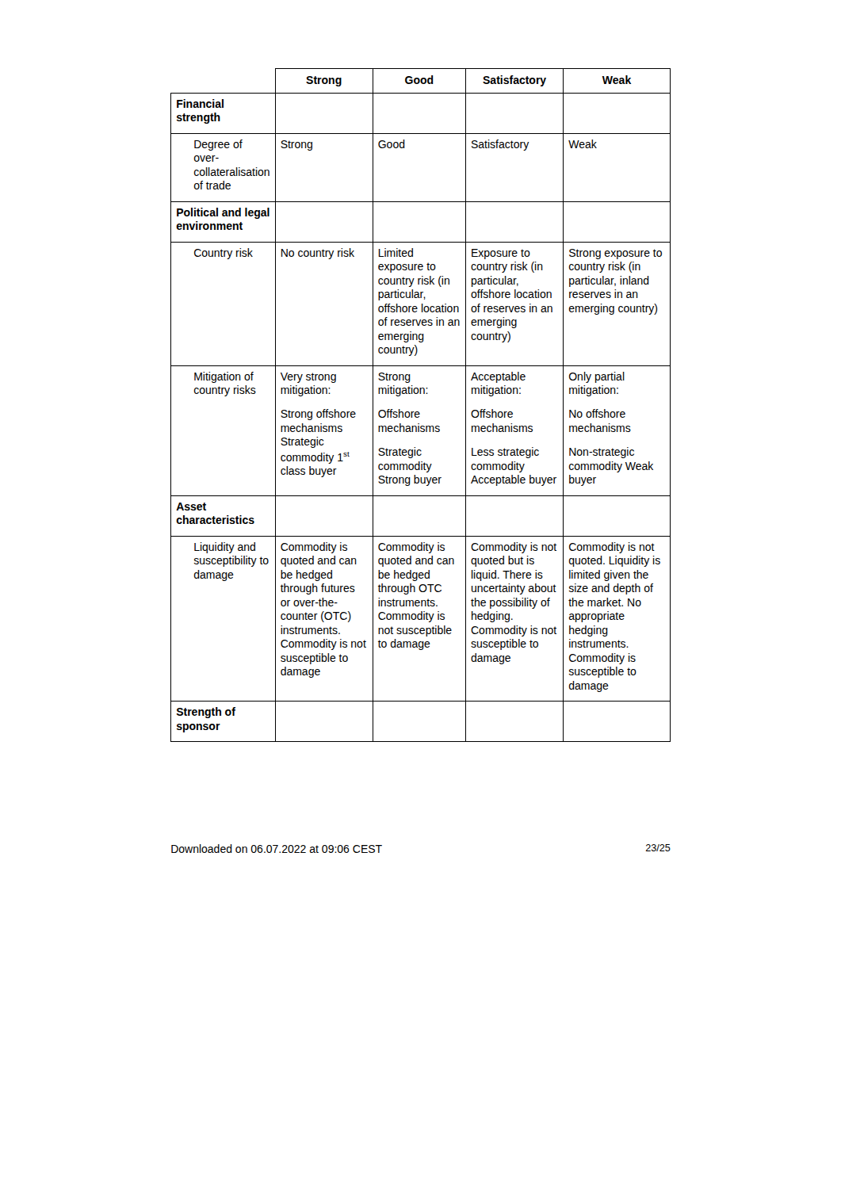| | Strong | Good | Satisfactory | Weak |
| --- | --- | --- | --- | --- |
| Financial strength | | | | |
| Degree of over-collateralisation of trade | Strong | Good | Satisfactory | Weak |
| Political and legal environment | | | | |
| Country risk | No country risk | Limited exposure to country risk (in particular, offshore location of reserves in an emerging country) | Exposure to country risk (in particular, offshore location of reserves in an emerging country) | Strong exposure to country risk (in particular, inland reserves in an emerging country) |
| Mitigation of country risks | Very strong mitigation: Strong offshore mechanisms Strategic commodity 1 st class buyer | Strong mitigation: Offshore mechanisms Strategic commodity Strong buyer | Acceptable mitigation: Offshore mechanisms Less strategic commodity Acceptable buyer | Only partial mitigation: No offshore mechanisms Non-strategic commodity Weak buyer |
| Asset characteristics | | | | |
| Liquidity and susceptibility to damage | Commodity is quoted and can be hedged through futures or over-the-counter (OTC) instruments. Commodity is not susceptible to damage | Commodity is quoted and can be hedged through OTC instruments. Commodity is not susceptible to damage | Commodity is not quoted but is liquid. There is uncertainty about the possibility of hedging. Commodity is not susceptible to damage | Commodity is not quoted. Liquidity is limited given the size and depth of the market. No appropriate hedging instruments. Commodity is susceptible to damage |
| Strength of sponsor | | | | |
Downloaded on 06.07.2022 at 09:06 CEST 23/25